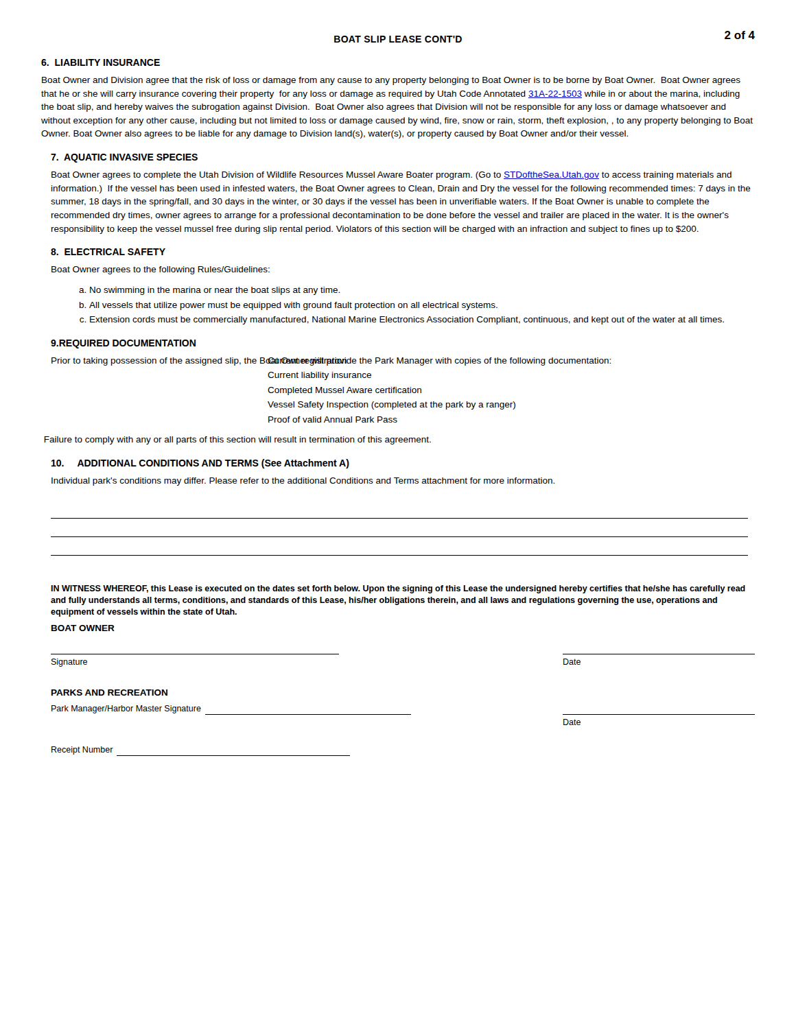2 of 4
BOAT SLIP LEASE CONT'D
6. LIABILITY INSURANCE
Boat Owner and Division agree that the risk of loss or damage from any cause to any property belonging to Boat Owner is to be borne by Boat Owner. Boat Owner agrees that he or she will carry insurance covering their property for any loss or damage as required by Utah Code Annotated 31A-22-1503 while in or about the marina, including the boat slip, and hereby waives the subrogation against Division. Boat Owner also agrees that Division will not be responsible for any loss or damage whatsoever and without exception for any other cause, including but not limited to loss or damage caused by wind, fire, snow or rain, storm, theft explosion, , to any property belonging to Boat Owner. Boat Owner also agrees to be liable for any damage to Division land(s), water(s), or property caused by Boat Owner and/or their vessel.
7. AQUATIC INVASIVE SPECIES
Boat Owner agrees to complete the Utah Division of Wildlife Resources Mussel Aware Boater program. (Go to STDoftheSea.Utah.gov to access training materials and information.) If the vessel has been used in infested waters, the Boat Owner agrees to Clean, Drain and Dry the vessel for the following recommended times: 7 days in the summer, 18 days in the spring/fall, and 30 days in the winter, or 30 days if the vessel has been in unverifiable waters. If the Boat Owner is unable to complete the recommended dry times, owner agrees to arrange for a professional decontamination to be done before the vessel and trailer are placed in the water. It is the owner's responsibility to keep the vessel mussel free during slip rental period. Violators of this section will be charged with an infraction and subject to fines up to $200.
8. ELECTRICAL SAFETY
Boat Owner agrees to the following Rules/Guidelines:
No swimming in the marina or near the boat slips at any time.
All vessels that utilize power must be equipped with ground fault protection on all electrical systems.
Extension cords must be commercially manufactured, National Marine Electronics Association Compliant, continuous, and kept out of the water at all times.
9. REQUIRED DOCUMENTATION
Prior to taking possession of the assigned slip, the Boat Owner will provide the Park Manager with copies of the following documentation:
Current registration
Current liability insurance
Completed Mussel Aware certification
Vessel Safety Inspection (completed at the park by a ranger)
Proof of valid Annual Park Pass
Failure to comply with any or all parts of this section will result in termination of this agreement.
10. ADDITIONAL CONDITIONS AND TERMS (See Attachment A)
Individual park's conditions may differ. Please refer to the additional Conditions and Terms attachment for more information.
IN WITNESS WHEREOF, this Lease is executed on the dates set forth below. Upon the signing of this Lease the undersigned hereby certifies that he/she has carefully read and fully understands all terms, conditions, and standards of this Lease, his/her obligations therein, and all laws and regulations governing the use, operations and equipment of vessels within the state of Utah.
BOAT OWNER
Signature
Date
PARKS AND RECREATION
Park Manager/Harbor Master Signature
Date
Receipt Number